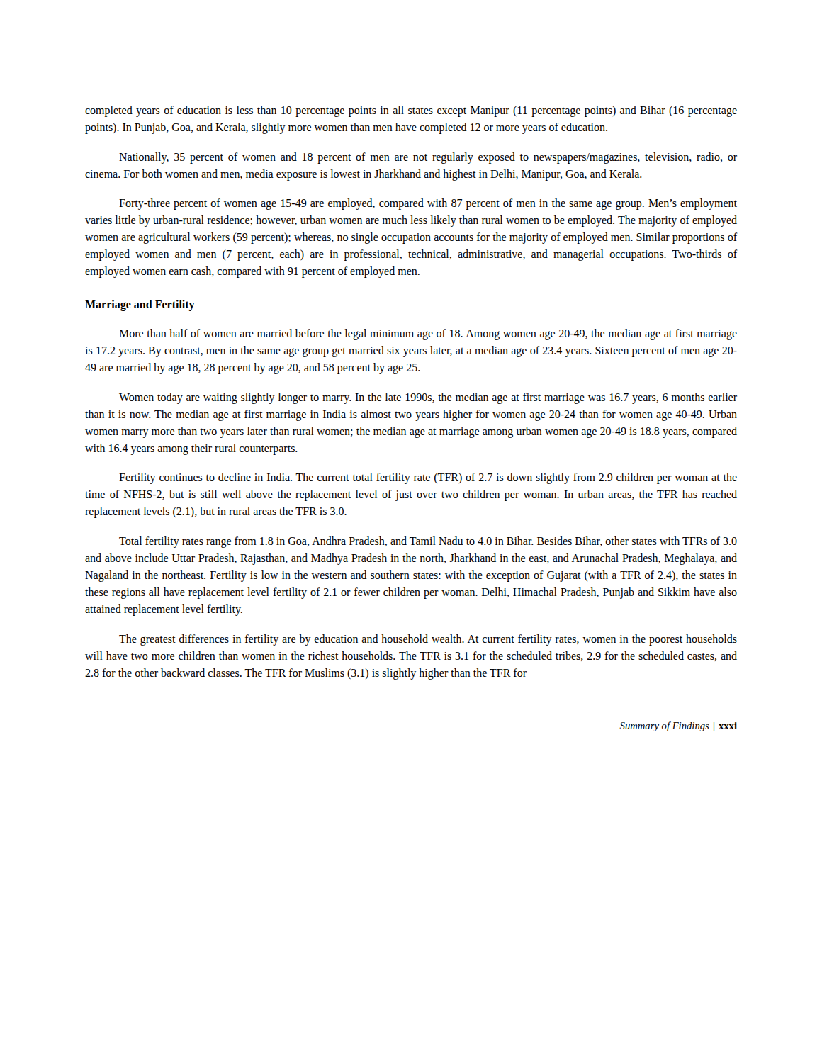completed years of education is less than 10 percentage points in all states except Manipur (11 percentage points) and Bihar (16 percentage points). In Punjab, Goa, and Kerala, slightly more women than men have completed 12 or more years of education.
Nationally, 35 percent of women and 18 percent of men are not regularly exposed to newspapers/magazines, television, radio, or cinema. For both women and men, media exposure is lowest in Jharkhand and highest in Delhi, Manipur, Goa, and Kerala.
Forty-three percent of women age 15-49 are employed, compared with 87 percent of men in the same age group. Men’s employment varies little by urban-rural residence; however, urban women are much less likely than rural women to be employed. The majority of employed women are agricultural workers (59 percent); whereas, no single occupation accounts for the majority of employed men. Similar proportions of employed women and men (7 percent, each) are in professional, technical, administrative, and managerial occupations. Two-thirds of employed women earn cash, compared with 91 percent of employed men.
Marriage and Fertility
More than half of women are married before the legal minimum age of 18. Among women age 20-49, the median age at first marriage is 17.2 years. By contrast, men in the same age group get married six years later, at a median age of 23.4 years. Sixteen percent of men age 20-49 are married by age 18, 28 percent by age 20, and 58 percent by age 25.
Women today are waiting slightly longer to marry. In the late 1990s, the median age at first marriage was 16.7 years, 6 months earlier than it is now. The median age at first marriage in India is almost two years higher for women age 20-24 than for women age 40-49. Urban women marry more than two years later than rural women; the median age at marriage among urban women age 20-49 is 18.8 years, compared with 16.4 years among their rural counterparts.
Fertility continues to decline in India. The current total fertility rate (TFR) of 2.7 is down slightly from 2.9 children per woman at the time of NFHS-2, but is still well above the replacement level of just over two children per woman. In urban areas, the TFR has reached replacement levels (2.1), but in rural areas the TFR is 3.0.
Total fertility rates range from 1.8 in Goa, Andhra Pradesh, and Tamil Nadu to 4.0 in Bihar. Besides Bihar, other states with TFRs of 3.0 and above include Uttar Pradesh, Rajasthan, and Madhya Pradesh in the north, Jharkhand in the east, and Arunachal Pradesh, Meghalaya, and Nagaland in the northeast. Fertility is low in the western and southern states: with the exception of Gujarat (with a TFR of 2.4), the states in these regions all have replacement level fertility of 2.1 or fewer children per woman. Delhi, Himachal Pradesh, Punjab and Sikkim have also attained replacement level fertility.
The greatest differences in fertility are by education and household wealth. At current fertility rates, women in the poorest households will have two more children than women in the richest households. The TFR is 3.1 for the scheduled tribes, 2.9 for the scheduled castes, and 2.8 for the other backward classes. The TFR for Muslims (3.1) is slightly higher than the TFR for
Summary of Findings|xxxi